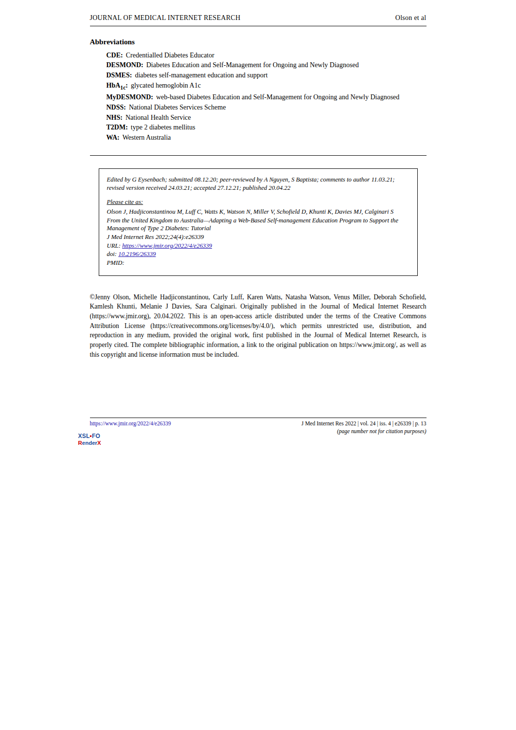Journal of Medical Internet Research Olson et al
Abbreviations
CDE:
Credentialled Diabetes Educator
DESMOND:
Diabetes Education and Self-Management for Ongoing and Newly Diagnosed
DSMES:
diabetes self-management education and support
HbA1c:
glycated hemoglobin A1c
MyDESMOND:
web-based Diabetes Education and Self-Management for Ongoing and Newly Diagnosed
NDSS:
National Diabetes Services Scheme
NHS:
National Health Service
T2DM:
type 2 diabetes mellitus
WA:
Western Australia
Edited by G Eysenbach; submitted 08.12.20; peer-reviewed by A Nguyen, S Baptista; comments to author 11.03.21; revised version received 24.03.21; accepted 27.12.21; published 20.04.22
Please cite as:
Olson J, Hadjiconstantinou M, Luff C, Watts K, Watson N, Miller V, Schofield D, Khunti K, Davies MJ, Calginari S
From the United Kingdom to Australia—Adapting a Web-Based Self-management Education Program to Support the Management of Type 2 Diabetes: Tutorial
J Med Internet Res 2022;24(4):e26339
URL: https://www.jmir.org/2022/4/e26339
doi: 10.2196/26339
PMID:
©Jenny Olson, Michelle Hadjiconstantinou, Carly Luff, Karen Watts, Natasha Watson, Venus Miller, Deborah Schofield, Kamlesh Khunti, Melanie J Davies, Sara Calginari. Originally published in the Journal of Medical Internet Research (https://www.jmir.org), 20.04.2022. This is an open-access article distributed under the terms of the Creative Commons Attribution License (https://creativecommons.org/licenses/by/4.0/), which permits unrestricted use, distribution, and reproduction in any medium, provided the original work, first published in the Journal of Medical Internet Research, is properly cited. The complete bibliographic information, a link to the original publication on https://www.jmir.org/, as well as this copyright and license information must be included.
https://www.jmir.org/2022/4/e26339
J Med Internet Res 2022 | vol. 24 | iss. 4 | e26339 | p. 13
(page number not for citation purposes)
XSL•FO
Render X